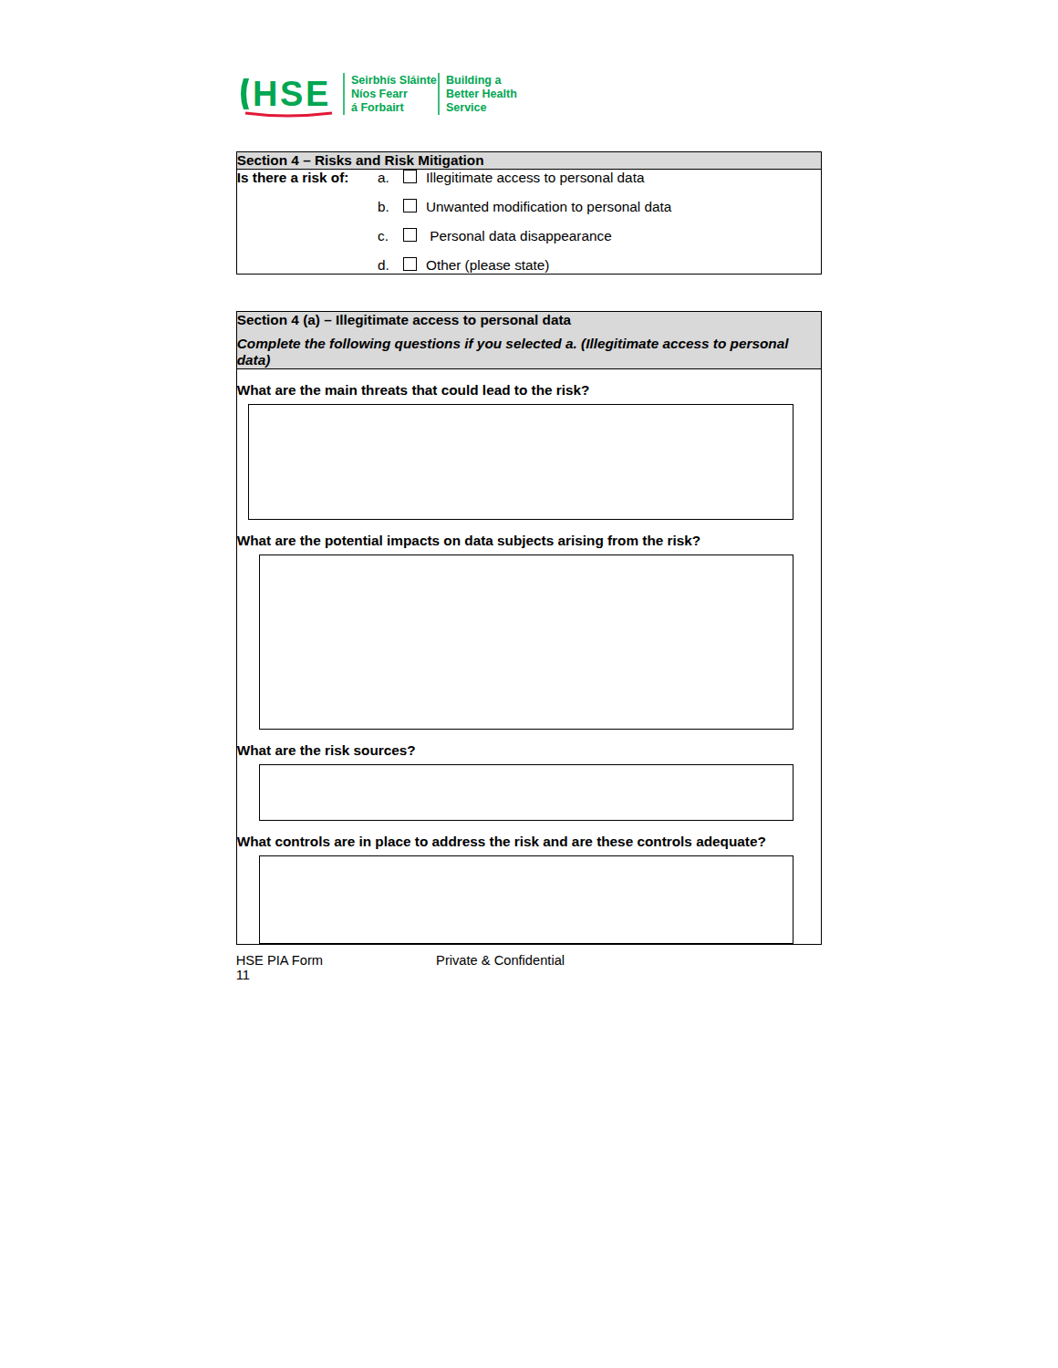H S E Seirbhís Sláinte Níos Fearr á Forbairt Building a Better Health Service
| Section 4 – Risks and Risk Mitigation |
| Is there a risk of: a. Illegitimate access to personal data b. Unwanted modification to personal data c. Personal data disappearance d. Other (please state) |
| Section 4 (a) – Illegitimate access to personal data Complete the following questions if you selected a. (Illegitimate access to personal data) |
| What are the main threats that could lead to the risk? What are the potential impacts on data subjects arising from the risk? What are the risk sources? What controls are in place to address the risk and are these controls adequate? |
HSE PIA Form Private & Confidential 11